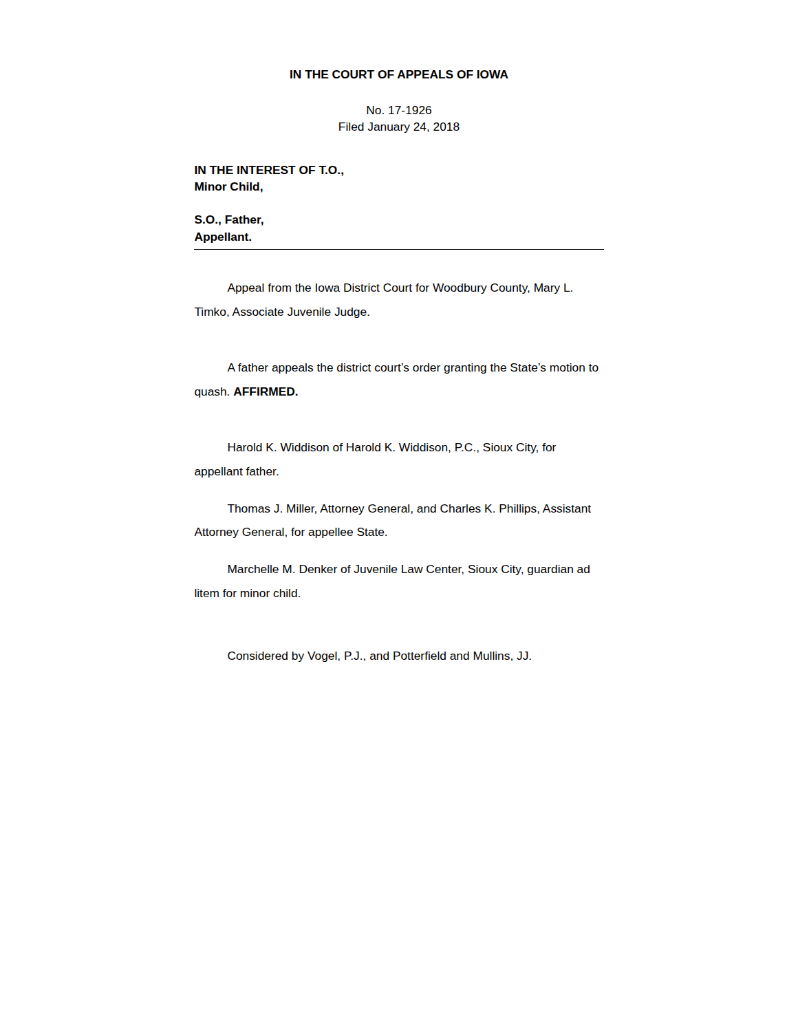IN THE COURT OF APPEALS OF IOWA
No. 17-1926
Filed January 24, 2018
IN THE INTEREST OF T.O.,
Minor Child,
S.O., Father,
Appellant.
Appeal from the Iowa District Court for Woodbury County, Mary L. Timko, Associate Juvenile Judge.
A father appeals the district court’s order granting the State’s motion to quash. AFFIRMED.
Harold K. Widdison of Harold K. Widdison, P.C., Sioux City, for appellant father.
Thomas J. Miller, Attorney General, and Charles K. Phillips, Assistant Attorney General, for appellee State.
Marchelle M. Denker of Juvenile Law Center, Sioux City, guardian ad litem for minor child.
Considered by Vogel, P.J., and Potterfield and Mullins, JJ.